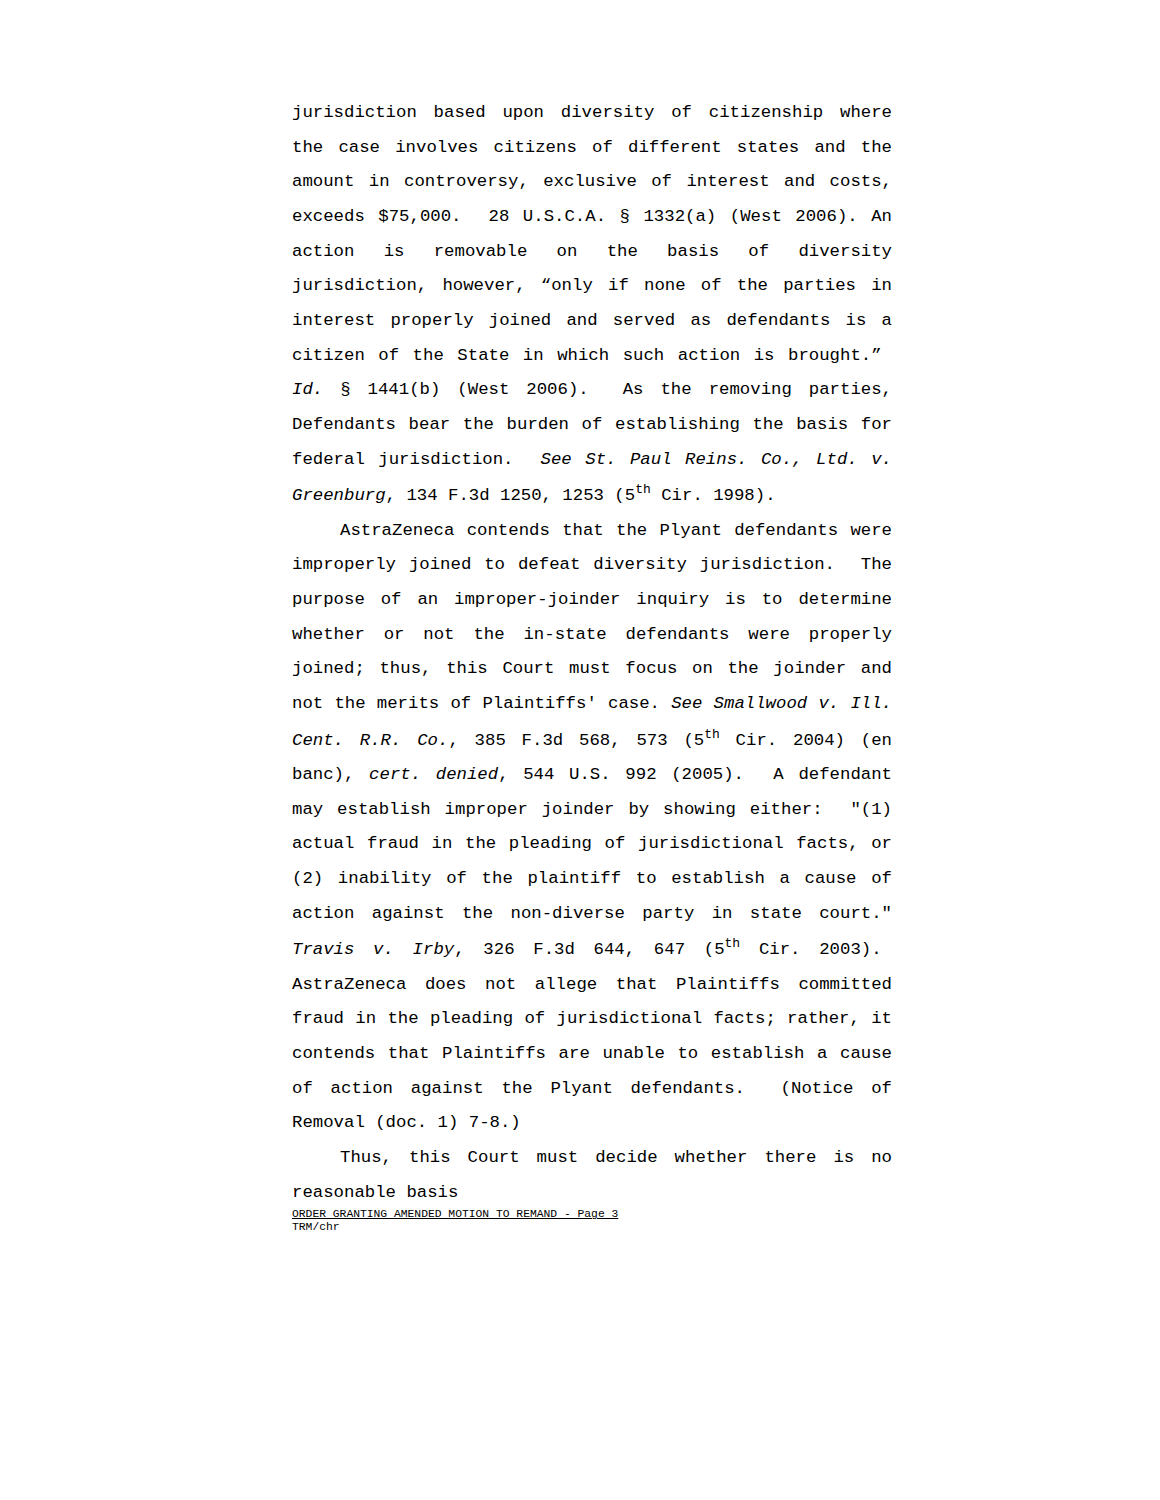jurisdiction based upon diversity of citizenship where the case involves citizens of different states and the amount in controversy, exclusive of interest and costs, exceeds $75,000. 28 U.S.C.A. § 1332(a) (West 2006). An action is removable on the basis of diversity jurisdiction, however, “only if none of the parties in interest properly joined and served as defendants is a citizen of the State in which such action is brought.” Id. § 1441(b) (West 2006). As the removing parties, Defendants bear the burden of establishing the basis for federal jurisdiction. See St. Paul Reins. Co., Ltd. v. Greenburg, 134 F.3d 1250, 1253 (5th Cir. 1998).
AstraZeneca contends that the Plyant defendants were improperly joined to defeat diversity jurisdiction. The purpose of an improper-joinder inquiry is to determine whether or not the in-state defendants were properly joined; thus, this Court must focus on the joinder and not the merits of Plaintiffs' case. See Smallwood v. Ill. Cent. R.R. Co., 385 F.3d 568, 573 (5th Cir. 2004) (en banc), cert. denied, 544 U.S. 992 (2005). A defendant may establish improper joinder by showing either: "(1) actual fraud in the pleading of jurisdictional facts, or (2) inability of the plaintiff to establish a cause of action against the non-diverse party in state court." Travis v. Irby, 326 F.3d 644, 647 (5th Cir. 2003). AstraZeneca does not allege that Plaintiffs committed fraud in the pleading of jurisdictional facts; rather, it contends that Plaintiffs are unable to establish a cause of action against the Plyant defendants. (Notice of Removal (doc. 1) 7-8.)
Thus, this Court must decide whether there is no reasonable basis
ORDER GRANTING AMENDED MOTION TO REMAND - Page 3
TRM/chr